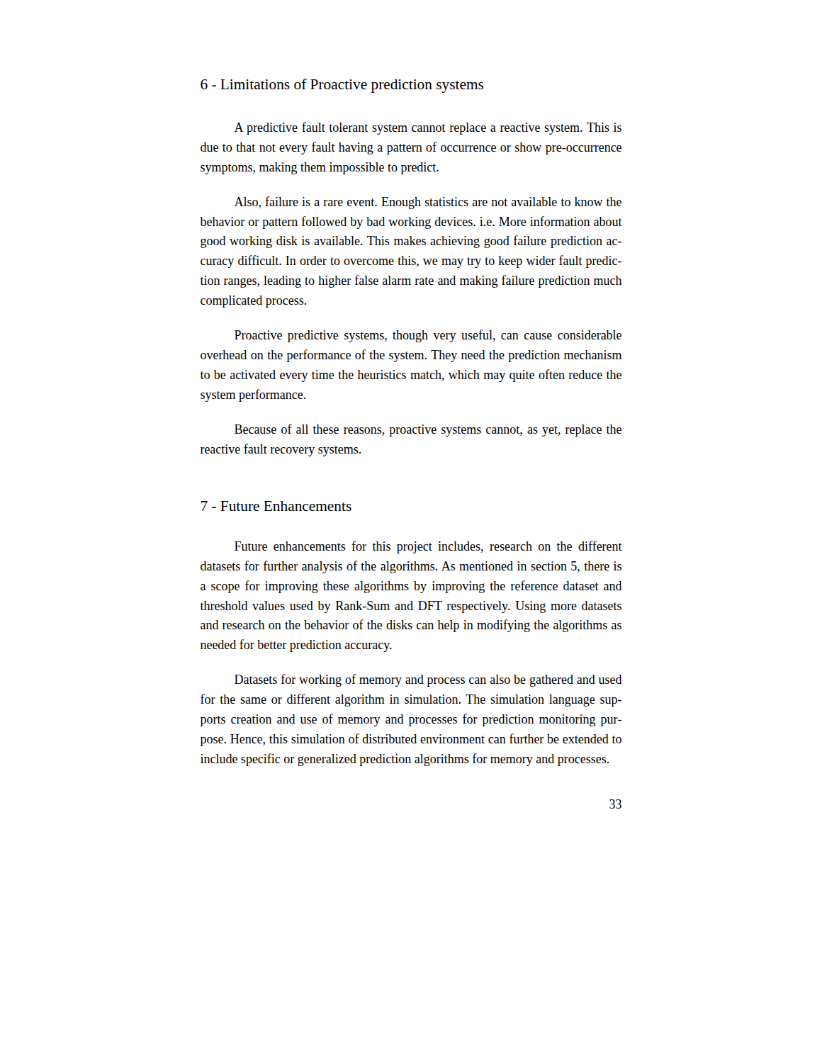6 - Limitations of Proactive prediction systems
A predictive fault tolerant system cannot replace a reactive system. This is due to that not every fault having a pattern of occurrence or show pre-occurrence symptoms, making them impossible to predict.
Also, failure is a rare event. Enough statistics are not available to know the behavior or pattern followed by bad working devices. i.e. More information about good working disk is available. This makes achieving good failure prediction accuracy difficult. In order to overcome this, we may try to keep wider fault prediction ranges, leading to higher false alarm rate and making failure prediction much complicated process.
Proactive predictive systems, though very useful, can cause considerable overhead on the performance of the system. They need the prediction mechanism to be activated every time the heuristics match, which may quite often reduce the system performance.
Because of all these reasons, proactive systems cannot, as yet, replace the reactive fault recovery systems.
7 - Future Enhancements
Future enhancements for this project includes, research on the different datasets for further analysis of the algorithms. As mentioned in section 5, there is a scope for improving these algorithms by improving the reference dataset and threshold values used by Rank-Sum and DFT respectively. Using more datasets and research on the behavior of the disks can help in modifying the algorithms as needed for better prediction accuracy.
Datasets for working of memory and process can also be gathered and used for the same or different algorithm in simulation. The simulation language supports creation and use of memory and processes for prediction monitoring purpose. Hence, this simulation of distributed environment can further be extended to include specific or generalized prediction algorithms for memory and processes.
33